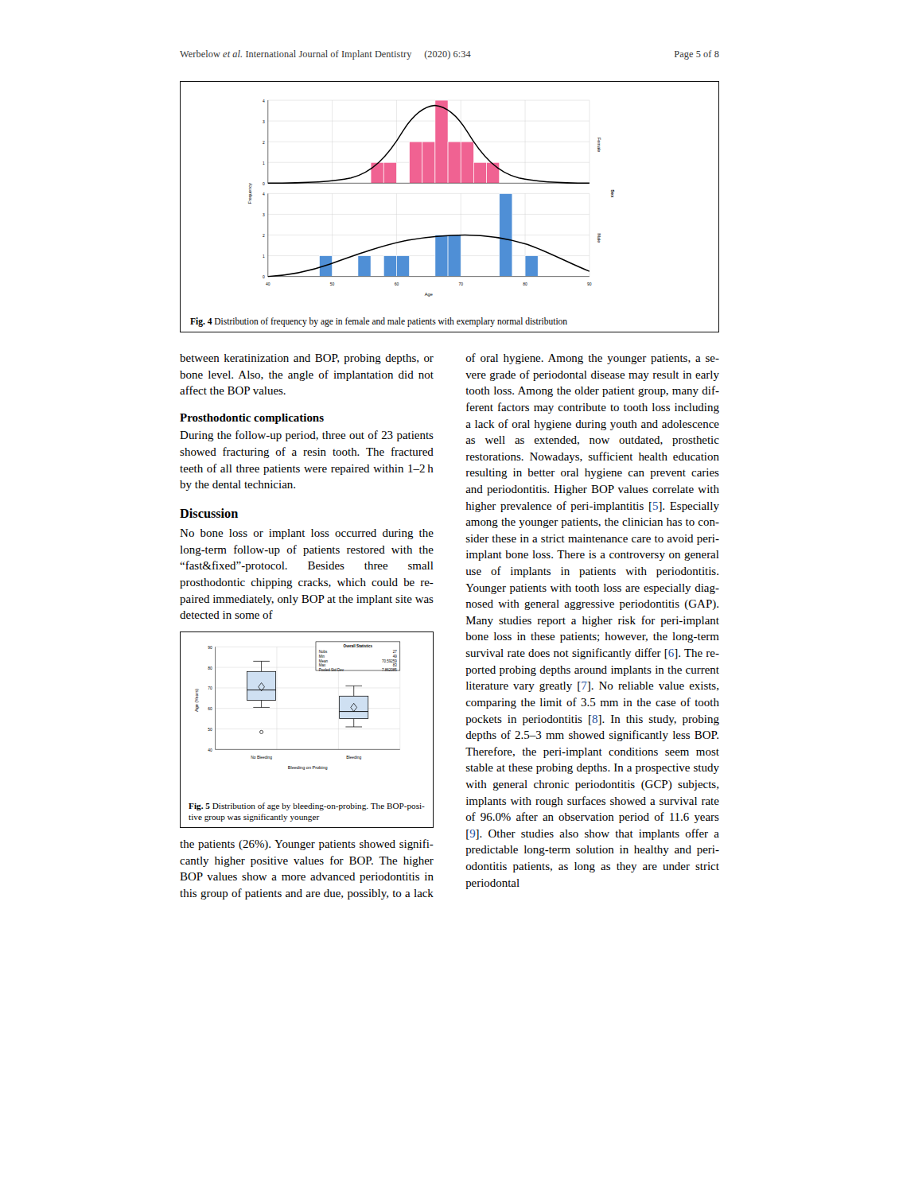Werbelow et al. International Journal of Implant Dentistry (2020) 6:34
Page 5 of 8
4 3 2 1 0 Female 4 3 2 1 0 Male 40 50 60 70 80 90 Age Frequency Sex
Fig. 4 Distribution of frequency by age in female and male patients with exemplary normal distribution
between keratinization and BOP, probing depths, or bone level. Also, the angle of implantation did not affect the BOP values.
Prosthodontic complications
During the follow-up period, three out of 23 patients showed fracturing of a resin tooth. The fractured teeth of all three patients were repaired within 1–2 h by the dental technician.
Discussion
No bone loss or implant loss occurred during the long-term follow-up of patients restored with the “fast&fixed”-protocol. Besides three small prosthodontic chipping cracks, which could be repaired immediately, only BOP at the implant site was detected in some of
90 80 70 60 50 40 No Bleeding Bleeding Bleeding on Probing Overall Statistics Nobs27 Min49 Mean70.59259 Max83 Pooled Std Dev7.862085 Age (Years)
Fig. 5 Distribution of age by bleeding-on-probing. The BOP-positive group was significantly younger
the patients (26%). Younger patients showed significantly higher positive values for BOP. The higher BOP values show a more advanced periodontitis in this group of patients and are due, possibly, to a lack of oral hygiene. Among the younger patients, a severe grade of periodontal disease may result in early tooth loss. Among the older patient group, many different factors may contribute to tooth loss including a lack of oral hygiene during youth and adolescence as well as extended, now outdated, prosthetic restorations. Nowadays, sufficient health education resulting in better oral hygiene can prevent caries and periodontitis. Higher BOP values correlate with higher prevalence of peri-implantitis [5]. Especially among the younger patients, the clinician has to consider these in a strict maintenance care to avoid peri-implant bone loss. There is a controversy on general use of implants in patients with periodontitis. Younger patients with tooth loss are especially diagnosed with general aggressive periodontitis (GAP). Many studies report a higher risk for peri-implant bone loss in these patients; however, the long-term survival rate does not significantly differ [6]. The reported probing depths around implants in the current literature vary greatly [7]. No reliable value exists, comparing the limit of 3.5 mm in the case of tooth pockets in periodontitis [8]. In this study, probing depths of 2.5–3 mm showed significantly less BOP. Therefore, the peri-implant conditions seem most stable at these probing depths. In a prospective study with general chronic periodontitis (GCP) subjects, implants with rough surfaces showed a survival rate of 96.0% after an observation period of 11.6 years [9]. Other studies also show that implants offer a predictable long-term solution in healthy and periodontitis patients, as long as they are under strict periodontal